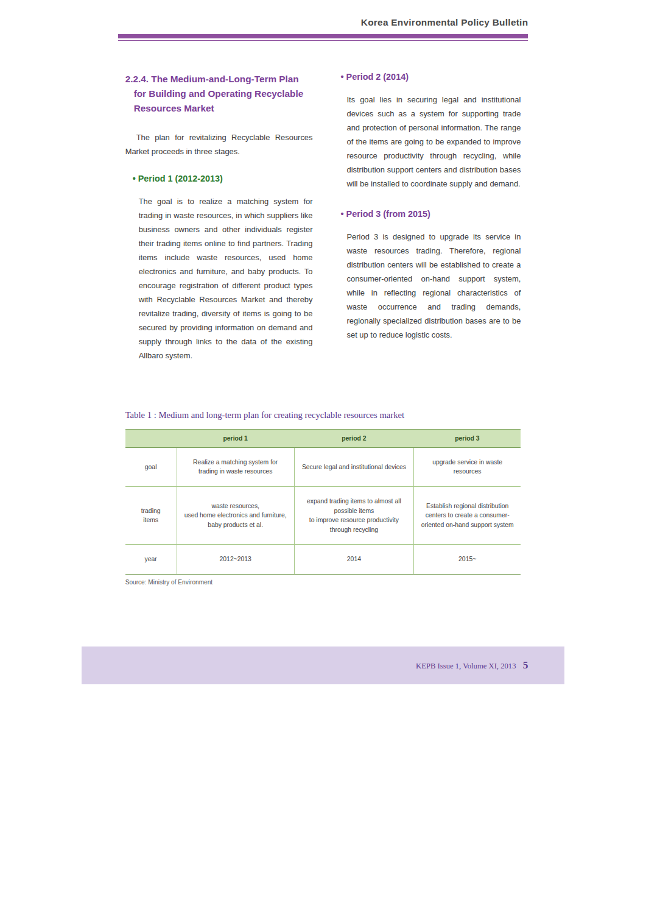Korea Environmental Policy Bulletin
2.2.4. The Medium-and-Long-Term Plan for Building and Operating Recyclable Resources Market
The plan for revitalizing Recyclable Resources Market proceeds in three stages.
Period 1 (2012-2013)
The goal is to realize a matching system for trading in waste resources, in which suppliers like business owners and other individuals register their trading items online to find partners. Trading items include waste resources, used home electronics and furniture, and baby products. To encourage registration of different product types with Recyclable Resources Market and thereby revitalize trading, diversity of items is going to be secured by providing information on demand and supply through links to the data of the existing Allbaro system.
Period 2 (2014)
Its goal lies in securing legal and institutional devices such as a system for supporting trade and protection of personal information. The range of the items are going to be expanded to improve resource productivity through recycling, while distribution support centers and distribution bases will be installed to coordinate supply and demand.
Period 3 (from 2015)
Period 3 is designed to upgrade its service in waste resources trading. Therefore, regional distribution centers will be established to create a consumer-oriented on-hand support system, while in reflecting regional characteristics of waste occurrence and trading demands, regionally specialized distribution bases are to be set up to reduce logistic costs.
Table 1 : Medium and long-term plan for creating recyclable resources market
| | period 1 | period 2 | period 3 |
| --- | --- | --- | --- |
| goal | Realize a matching system for trading in waste resources | Secure legal and institutional devices | upgrade service in waste resources |
| trading items | waste resources, used home electronics and furniture, baby products et al. | expand trading items to almost all possible items to improve resource productivity through recycling | Establish regional distribution centers to create a consumer- oriented on-hand support system |
| year | 2012~2013 | 2014 | 2015~ |
Source: Ministry of Environment
KEPB Issue 1, Volume XI, 2013 5